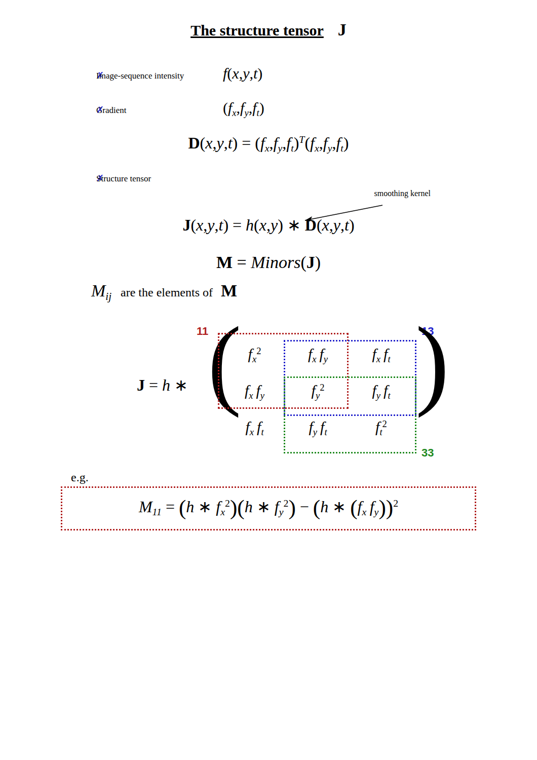The structure tensor J
✗
Image-sequence intensity
f(x,y,t)
✗
Gradient
(fx,fy,ft)
D(x,y,t) = (fx,fy,ft)T(fx,fy,ft)
✗
Structure tensor
smoothing kernel
J(x,y,t) = h(x,y) ∗ D(x,y,t)
M = Minors(J)
Mij are the elements of M
11
13
33
J = h ∗
(
)
| f x 2 | f x f y | f x f t |
| f x f y | f y 2 | f y f t |
| f x f t | f y f t | f t 2 |
e.g.
M11 = (h ∗ fx2)(h ∗ fy2) − (h ∗ (fx fy))2